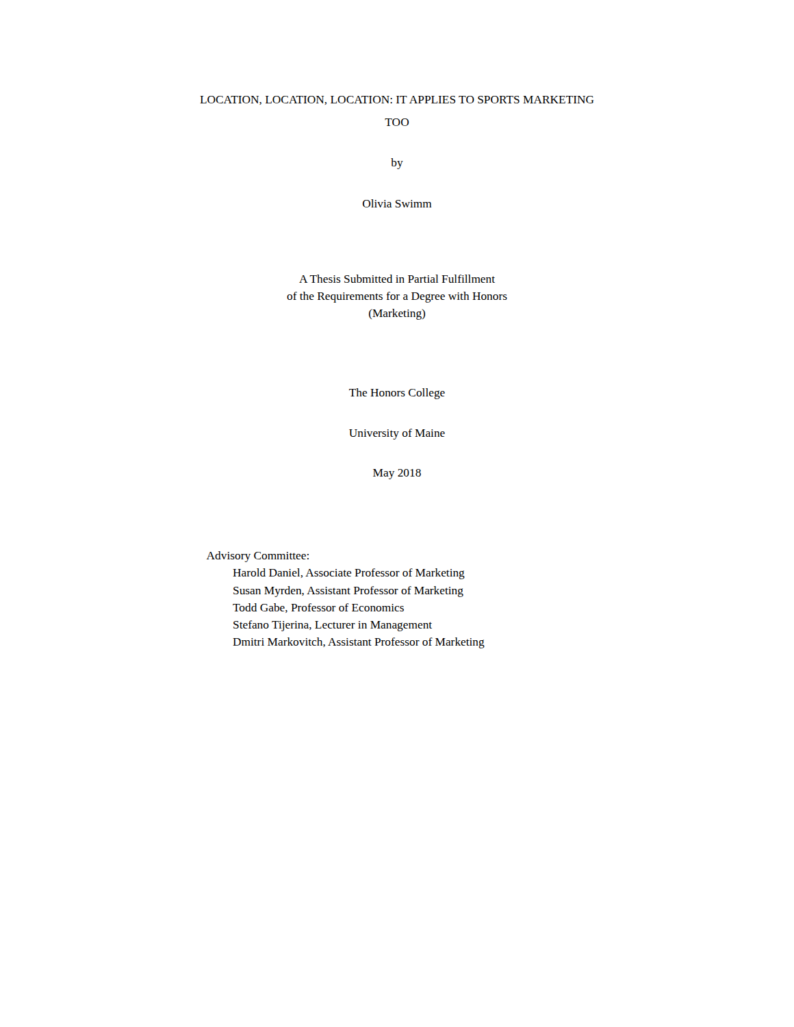LOCATION, LOCATION, LOCATION: IT APPLIES TO SPORTS MARKETING
TOO
by
Olivia Swimm
A Thesis Submitted in Partial Fulfillment
of the Requirements for a Degree with Honors
(Marketing)
The Honors College
University of Maine
May 2018
Advisory Committee:
Harold Daniel, Associate Professor of Marketing
Susan Myrden, Assistant Professor of Marketing
Todd Gabe, Professor of Economics
Stefano Tijerina, Lecturer in Management
Dmitri Markovitch, Assistant Professor of Marketing